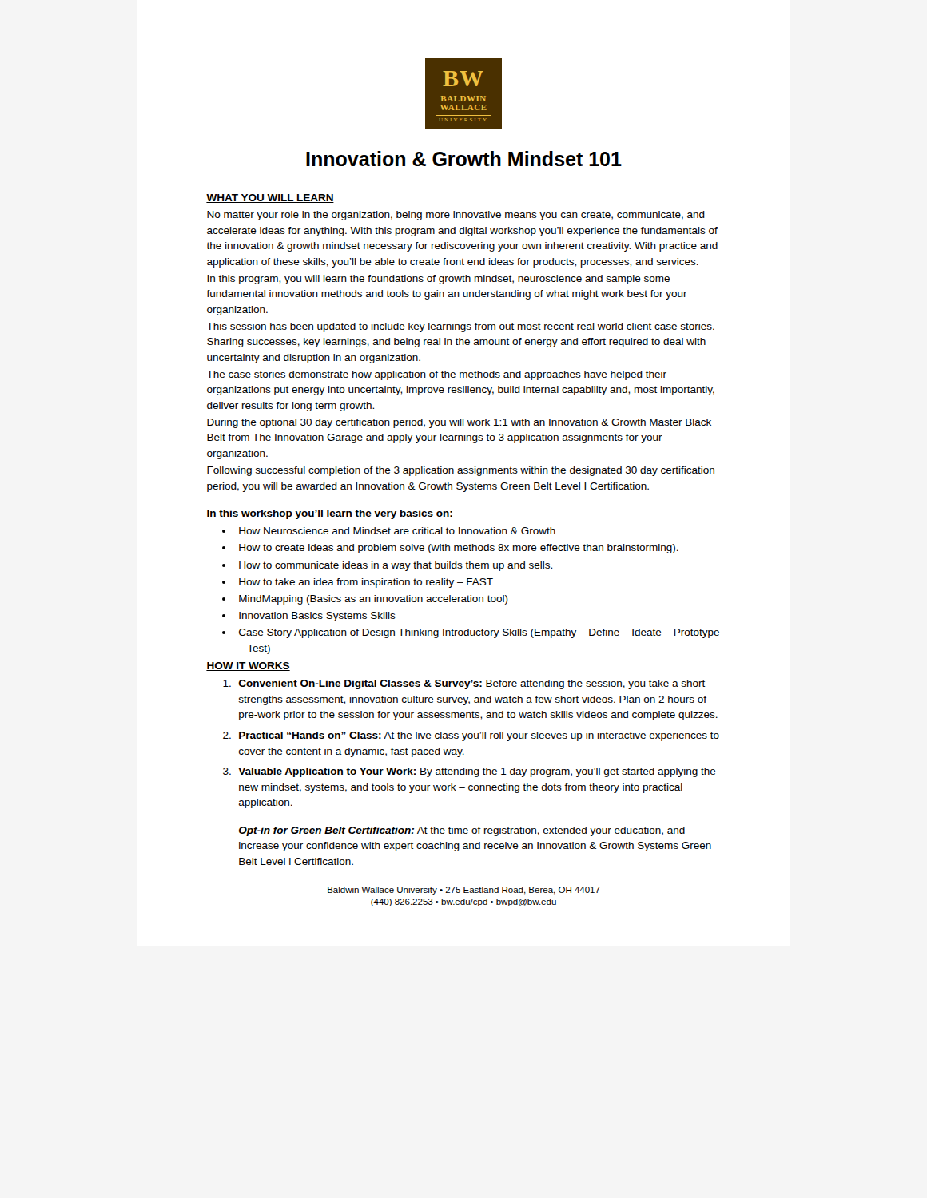BW BALDWIN
WALLACE UNIVERSITY
Innovation & Growth Mindset 101
WHAT YOU WILL LEARN
No matter your role in the organization, being more innovative means you can create, communicate, and accelerate ideas for anything. With this program and digital workshop you’ll experience the fundamentals of the innovation & growth mindset necessary for rediscovering your own inherent creativity. With practice and application of these skills, you’ll be able to create front end ideas for products, processes, and services.
In this program, you will learn the foundations of growth mindset, neuroscience and sample some fundamental innovation methods and tools to gain an understanding of what might work best for your organization.
This session has been updated to include key learnings from out most recent real world client case stories. Sharing successes, key learnings, and being real in the amount of energy and effort required to deal with uncertainty and disruption in an organization.
The case stories demonstrate how application of the methods and approaches have helped their organizations put energy into uncertainty, improve resiliency, build internal capability and, most importantly, deliver results for long term growth.
During the optional 30 day certification period, you will work 1:1 with an Innovation & Growth Master Black Belt from The Innovation Garage and apply your learnings to 3 application assignments for your organization.
Following successful completion of the 3 application assignments within the designated 30 day certification period, you will be awarded an Innovation & Growth Systems Green Belt Level I Certification.
In this workshop you’ll learn the very basics on:
How Neuroscience and Mindset are critical to Innovation & Growth
How to create ideas and problem solve (with methods 8x more effective than brainstorming).
How to communicate ideas in a way that builds them up and sells.
How to take an idea from inspiration to reality – FAST
MindMapping (Basics as an innovation acceleration tool)
Innovation Basics Systems Skills
Case Story Application of Design Thinking Introductory Skills (Empathy – Define – Ideate – Prototype – Test)
HOW IT WORKS
Convenient On-Line Digital Classes & Survey’s: Before attending the session, you take a short strengths assessment, innovation culture survey, and watch a few short videos. Plan on 2 hours of pre-work prior to the session for your assessments, and to watch skills videos and complete quizzes.
Practical “Hands on” Class: At the live class you’ll roll your sleeves up in interactive experiences to cover the content in a dynamic, fast paced way.
Valuable Application to Your Work: By attending the 1 day program, you’ll get started applying the new mindset, systems, and tools to your work – connecting the dots from theory into practical application.
Opt-in for Green Belt Certification: At the time of registration, extended your education, and increase your confidence with expert coaching and receive an Innovation & Growth Systems Green Belt Level l Certification.
Baldwin Wallace University • 275 Eastland Road, Berea, OH 44017
(440) 826.2253 • bw.edu/cpd • bwpd@bw.edu